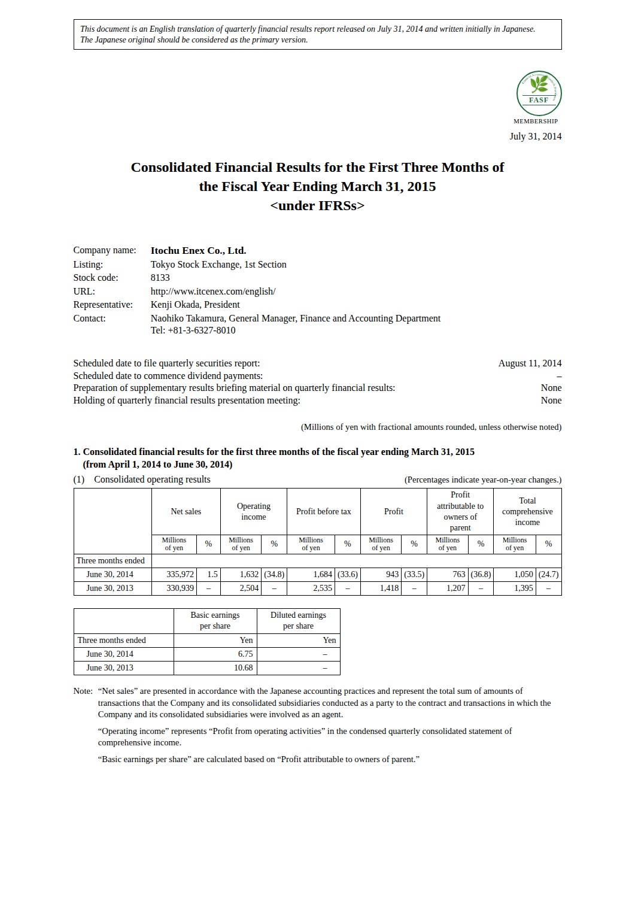This document is an English translation of quarterly financial results report released on July 31, 2014 and written initially in Japanese.
The Japanese original should be considered as the primary version.
Financial Accounting Standards Foundation 🌿 FASF
MEMBERSHIP
July 31, 2014
Consolidated Financial Results for the First Three Months of
the Fiscal Year Ending March 31, 2015
<under IFRSs>
| Company name: | Itochu Enex Co., Ltd. |
| Listing: | Tokyo Stock Exchange, 1st Section |
| Stock code: | 8133 |
| URL: | http://www.itcenex.com/english/ |
| Representative: | Kenji Okada, President |
| Contact: | Naohiko Takamura, General Manager, Finance and Accounting Department Tel: +81-3-6327-8010 |
| Scheduled date to file quarterly securities report: | August 11, 2014 |
| Scheduled date to commence dividend payments: | – |
| Preparation of supplementary results briefing material on quarterly financial results: | None |
| Holding of quarterly financial results presentation meeting: | None |
(Millions of yen with fractional amounts rounded, unless otherwise noted)
1. Consolidated financial results for the first three months of the fiscal year ending March 31, 2015
(from April 1, 2014 to June 30, 2014)
(1) Consolidated operating results (Percentages indicate year-on-year changes.)
| | Net sales | Operating income | Profit before tax | Profit | Profit attributable to owners of parent | Total comprehensive income |
| --- | --- | --- | --- | --- | --- | --- |
| Millions of yen | % | Millions of yen | % | Millions of yen | % | Millions of yen | % | Millions of yen | % | Millions of yen | % |
| Three months ended | |
| June 30, 2014 | 335,972 | 1.5 | 1,632 | (34.8) | 1,684 | (33.6) | 943 | (33.5) | 763 | (36.8) | 1,050 | (24.7) |
| June 30, 2013 | 330,939 | – | 2,504 | – | 2,535 | – | 1,418 | – | 1,207 | – | 1,395 | – |
| | Basic earnings per share | Diluted earnings per share |
| --- | --- | --- |
| Three months ended | Yen | Yen |
| June 30, 2014 | 6.75 | – |
| June 30, 2013 | 10.68 | – |
| Note: | “Net sales” are presented in accordance with the Japanese accounting practices and represent the total sum of amounts of transactions that the Company and its consolidated subsidiaries conducted as a party to the contract and transactions in which the Company and its consolidated subsidiaries were involved as an agent. “Operating income” represents “Profit from operating activities” in the condensed quarterly consolidated statement of comprehensive income. “Basic earnings per share” are calculated based on “Profit attributable to owners of parent.” |